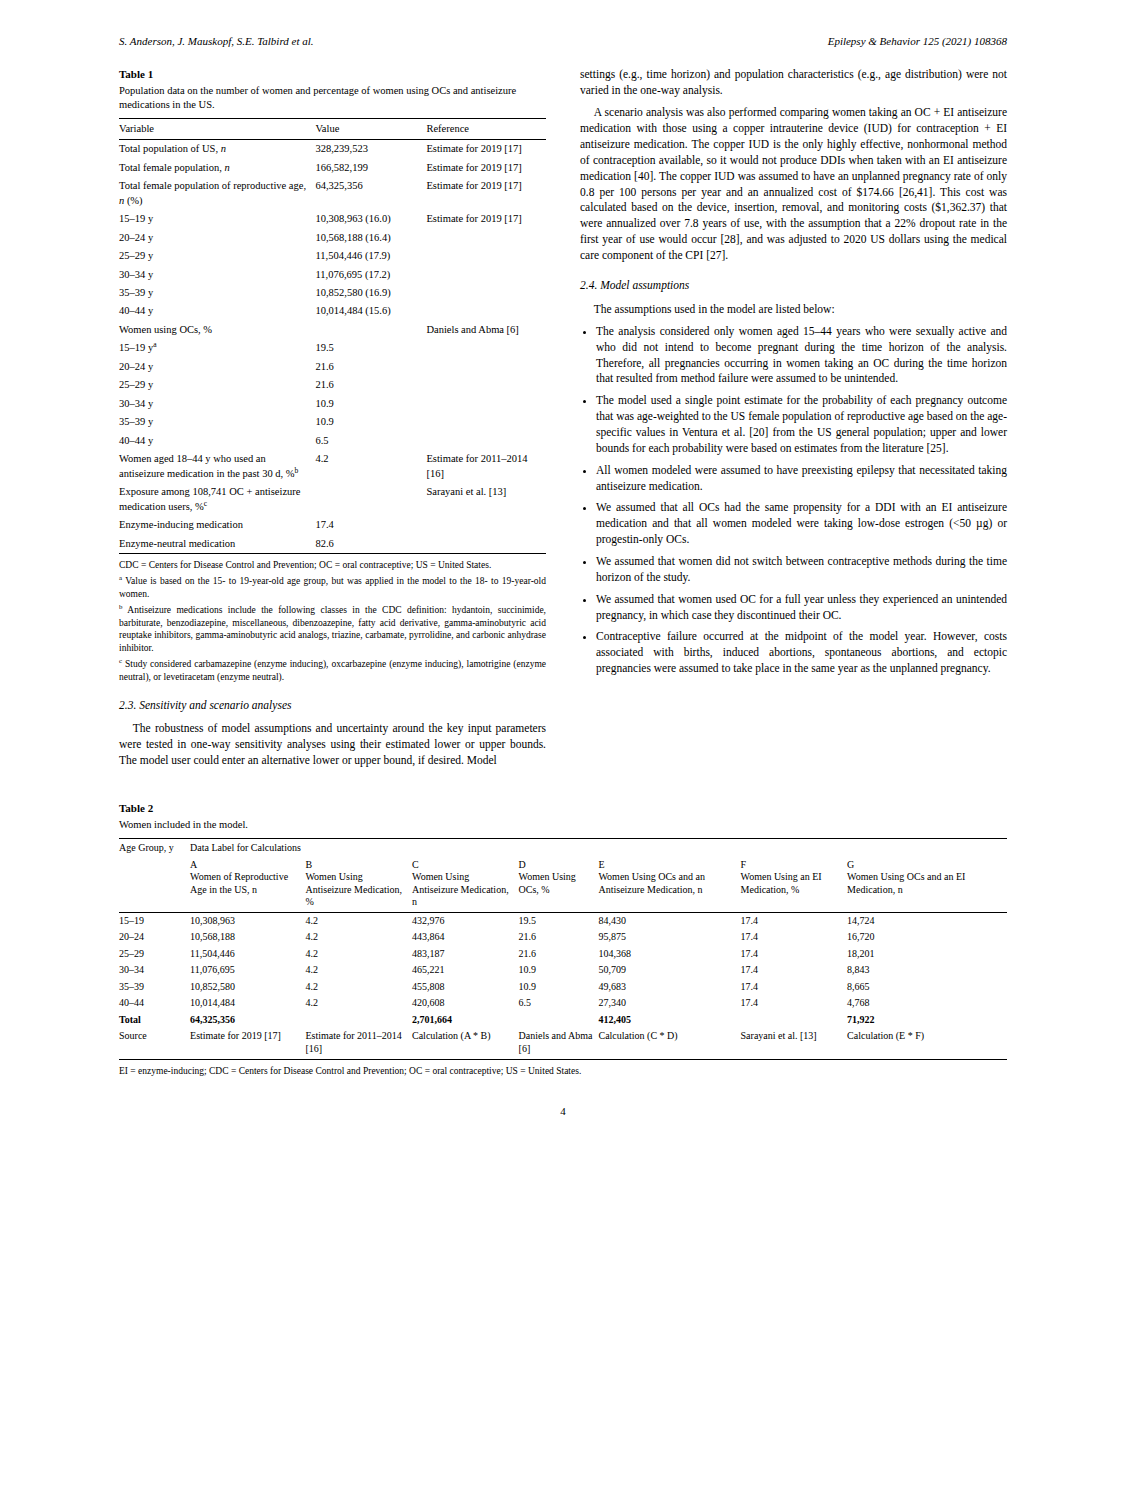S. Anderson, J. Mauskopf, S.E. Talbird et al.
Epilepsy & Behavior 125 (2021) 108368
Table 1
Population data on the number of women and percentage of women using OCs and antiseizure medications in the US.
| Variable | Value | Reference |
| --- | --- | --- |
| Total population of US, n | 328,239,523 | Estimate for 2019 [17] |
| Total female population, n | 166,582,199 | Estimate for 2019 [17] |
| Total female population of reproductive age, n (%) | 64,325,356 | Estimate for 2019 [17] |
| 15–19 y | 10,308,963 (16.0) | Estimate for 2019 [17] |
| 20–24 y | 10,568,188 (16.4) | |
| 25–29 y | 11,504,446 (17.9) | |
| 30–34 y | 11,076,695 (17.2) | |
| 35–39 y | 10,852,580 (16.9) | |
| 40–44 y | 10,014,484 (15.6) | |
| Women using OCs, % | | Daniels and Abma [6] |
| 15–19 y a | 19.5 | |
| 20–24 y | 21.6 | |
| 25–29 y | 21.6 | |
| 30–34 y | 10.9 | |
| 35–39 y | 10.9 | |
| 40–44 y | 6.5 | |
| Women aged 18–44 y who used an antiseizure medication in the past 30 d, % b | 4.2 | Estimate for 2011–2014 [16] |
| Exposure among 108,741 OC + antiseizure medication users, % c | | Sarayani et al. [13] |
| Enzyme-inducing medication | 17.4 | |
| Enzyme-neutral medication | 82.6 | |
CDC = Centers for Disease Control and Prevention; OC = oral contraceptive; US = United States.
a Value is based on the 15- to 19-year-old age group, but was applied in the model to the 18- to 19-year-old women.
b Antiseizure medications include the following classes in the CDC definition: hydantoin, succinimide, barbiturate, benzodiazepine, miscellaneous, dibenzoazepine, fatty acid derivative, gamma-aminobutyric acid reuptake inhibitors, gamma-aminobutyric acid analogs, triazine, carbamate, pyrrolidine, and carbonic anhydrase inhibitor.
c Study considered carbamazepine (enzyme inducing), oxcarbazepine (enzyme inducing), lamotrigine (enzyme neutral), or levetiracetam (enzyme neutral).
2.3. Sensitivity and scenario analyses
The robustness of model assumptions and uncertainty around the key input parameters were tested in one-way sensitivity analyses using their estimated lower or upper bounds. The model user could enter an alternative lower or upper bound, if desired. Model
settings (e.g., time horizon) and population characteristics (e.g., age distribution) were not varied in the one-way analysis.
A scenario analysis was also performed comparing women taking an OC + EI antiseizure medication with those using a copper intrauterine device (IUD) for contraception + EI antiseizure medication. The copper IUD is the only highly effective, nonhormonal method of contraception available, so it would not produce DDIs when taken with an EI antiseizure medication [40]. The copper IUD was assumed to have an unplanned pregnancy rate of only 0.8 per 100 persons per year and an annualized cost of $174.66 [26,41]. This cost was calculated based on the device, insertion, removal, and monitoring costs ($1,362.37) that were annualized over 7.8 years of use, with the assumption that a 22% dropout rate in the first year of use would occur [28], and was adjusted to 2020 US dollars using the medical care component of the CPI [27].
2.4. Model assumptions
The assumptions used in the model are listed below:
The analysis considered only women aged 15–44 years who were sexually active and who did not intend to become pregnant during the time horizon of the analysis. Therefore, all pregnancies occurring in women taking an OC during the time horizon that resulted from method failure were assumed to be unintended.
The model used a single point estimate for the probability of each pregnancy outcome that was age-weighted to the US female population of reproductive age based on the age-specific values in Ventura et al. [20] from the US general population; upper and lower bounds for each probability were based on estimates from the literature [25].
All women modeled were assumed to have preexisting epilepsy that necessitated taking antiseizure medication.
We assumed that all OCs had the same propensity for a DDI with an EI antiseizure medication and that all women modeled were taking low-dose estrogen (<50 µg) or progestin-only OCs.
We assumed that women did not switch between contraceptive methods during the time horizon of the study.
We assumed that women used OC for a full year unless they experienced an unintended pregnancy, in which case they discontinued their OC.
Contraceptive failure occurred at the midpoint of the model year. However, costs associated with births, induced abortions, spontaneous abortions, and ectopic pregnancies were assumed to take place in the same year as the unplanned pregnancy.
Table 2
Women included in the model.
| Age Group, y | Data Label for Calculations |
| --- | --- |
| | A Women of Reproductive Age in the US, n | B Women Using Antiseizure Medication, % | C Women Using Antiseizure Medication, n | D Women Using OCs, % | E Women Using OCs and an Antiseizure Medication, n | F Women Using an EI Medication, % | G Women Using OCs and an EI Medication, n |
| 15–19 | 10,308,963 | 4.2 | 432,976 | 19.5 | 84,430 | 17.4 | 14,724 |
| 20–24 | 10,568,188 | 4.2 | 443,864 | 21.6 | 95,875 | 17.4 | 16,720 |
| 25–29 | 11,504,446 | 4.2 | 483,187 | 21.6 | 104,368 | 17.4 | 18,201 |
| 30–34 | 11,076,695 | 4.2 | 465,221 | 10.9 | 50,709 | 17.4 | 8,843 |
| 35–39 | 10,852,580 | 4.2 | 455,808 | 10.9 | 49,683 | 17.4 | 8,665 |
| 40–44 | 10,014,484 | 4.2 | 420,608 | 6.5 | 27,340 | 17.4 | 4,768 |
| Total | 64,325,356 | | 2,701,664 | | 412,405 | | 71,922 |
| Source | Estimate for 2019 [17] | Estimate for 2011–2014 [16] | Calculation (A * B) | Daniels and Abma [6] | Calculation (C * D) | Sarayani et al. [13] | Calculation (E * F) |
EI = enzyme-inducing; CDC = Centers for Disease Control and Prevention; OC = oral contraceptive; US = United States.
4